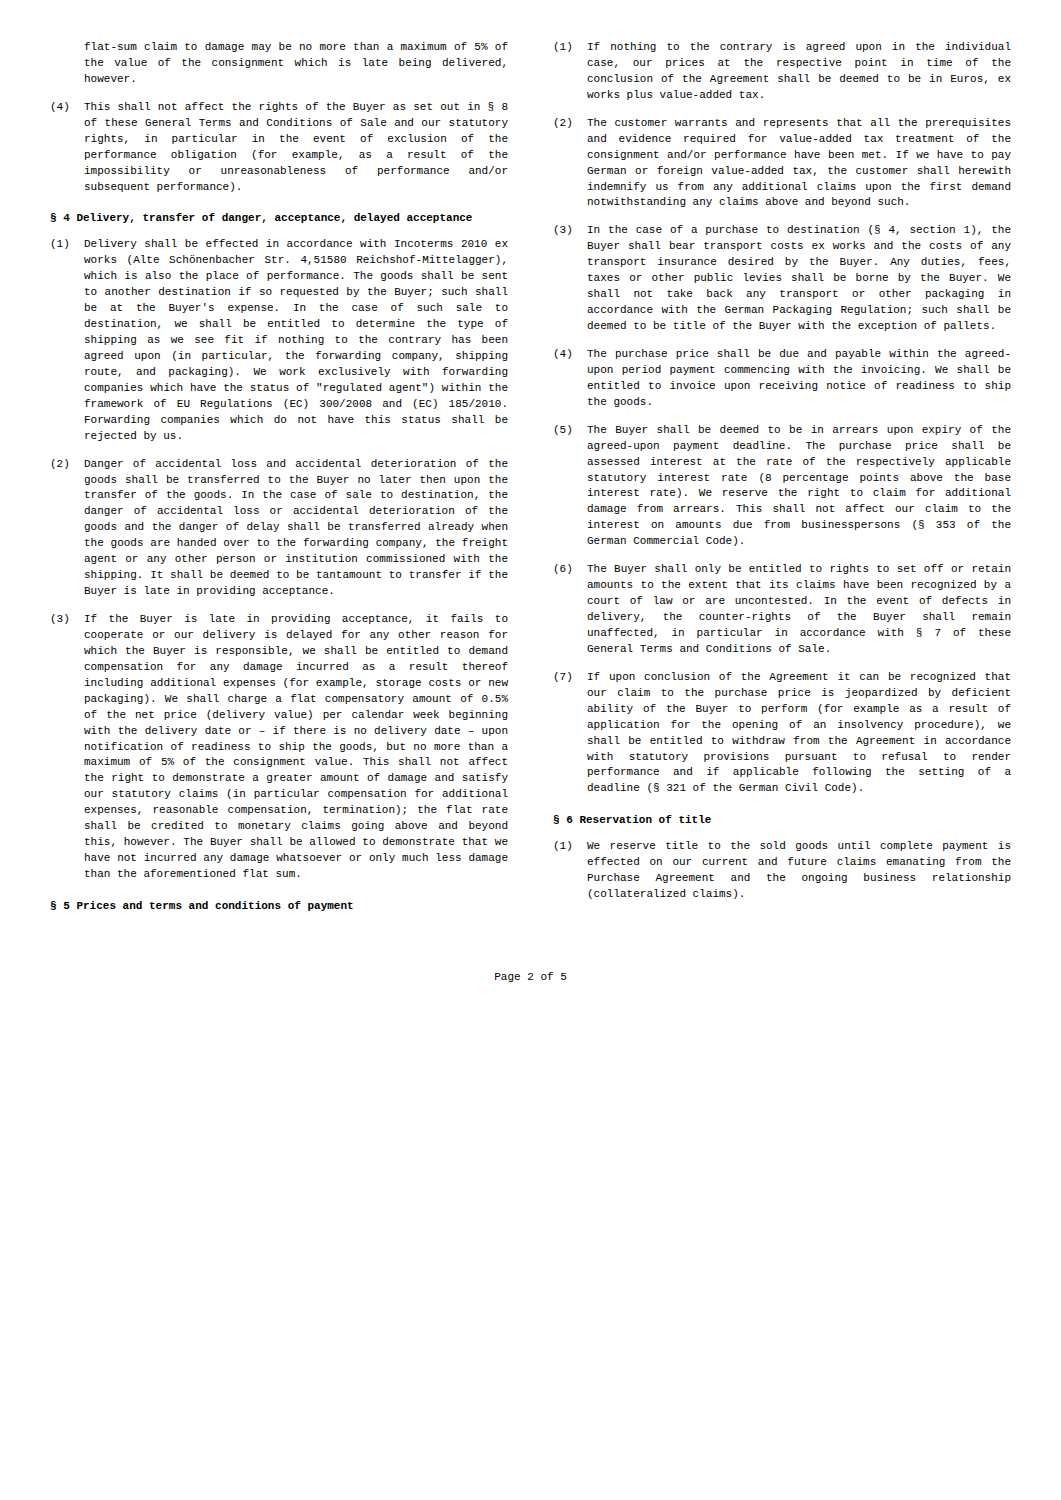flat-sum claim to damage may be no more than a maximum of 5% of the value of the consignment which is late being delivered, however.
(4)
This shall not affect the rights of the Buyer as set out in § 8 of these General Terms and Conditions of Sale and our statutory rights, in particular in the event of exclusion of the performance obligation (for example, as a result of the impossibility or unreasonableness of performance and/or subsequent performance).
§ 4 Delivery, transfer of danger, acceptance, delayed acceptance
(1)
Delivery shall be effected in accordance with Incoterms 2010 ex works (Alte Schönenbacher Str. 4,51580 Reichshof-Mittelagger), which is also the place of performance. The goods shall be sent to another destination if so requested by the Buyer; such shall be at the Buyer's expense. In the case of such sale to destination, we shall be entitled to determine the type of shipping as we see fit if nothing to the contrary has been agreed upon (in particular, the forwarding company, shipping route, and packaging). We work exclusively with forwarding companies which have the status of "regulated agent") within the framework of EU Regulations (EC) 300/2008 and (EC) 185/2010. Forwarding companies which do not have this status shall be rejected by us.
(2)
Danger of accidental loss and accidental deterioration of the goods shall be transferred to the Buyer no later then upon the transfer of the goods. In the case of sale to destination, the danger of accidental loss or accidental deterioration of the goods and the danger of delay shall be transferred already when the goods are handed over to the forwarding company, the freight agent or any other person or institution commissioned with the shipping. It shall be deemed to be tantamount to transfer if the Buyer is late in providing acceptance.
(3)
If the Buyer is late in providing acceptance, it fails to cooperate or our delivery is delayed for any other reason for which the Buyer is responsible, we shall be entitled to demand compensation for any damage incurred as a result thereof including additional expenses (for example, storage costs or new packaging). We shall charge a flat compensatory amount of 0.5% of the net price (delivery value) per calendar week beginning with the delivery date or – if there is no delivery date – upon notification of readiness to ship the goods, but no more than a maximum of 5% of the consignment value. This shall not affect the right to demonstrate a greater amount of damage and satisfy our statutory claims (in particular compensation for additional expenses, reasonable compensation, termination); the flat rate shall be credited to monetary claims going above and beyond this, however. The Buyer shall be allowed to demonstrate that we have not incurred any damage whatsoever or only much less damage than the aforementioned flat sum.
§ 5 Prices and terms and conditions of payment
(1)
If nothing to the contrary is agreed upon in the individual case, our prices at the respective point in time of the conclusion of the Agreement shall be deemed to be in Euros, ex works plus value-added tax.
(2)
The customer warrants and represents that all the prerequisites and evidence required for value-added tax treatment of the consignment and/or performance have been met. If we have to pay German or foreign value-added tax, the customer shall herewith indemnify us from any additional claims upon the first demand notwithstanding any claims above and beyond such.
(3)
In the case of a purchase to destination (§ 4, section 1), the Buyer shall bear transport costs ex works and the costs of any transport insurance desired by the Buyer. Any duties, fees, taxes or other public levies shall be borne by the Buyer. We shall not take back any transport or other packaging in accordance with the German Packaging Regulation; such shall be deemed to be title of the Buyer with the exception of pallets.
(4)
The purchase price shall be due and payable within the agreed-upon period payment commencing with the invoicing. We shall be entitled to invoice upon receiving notice of readiness to ship the goods.
(5)
The Buyer shall be deemed to be in arrears upon expiry of the agreed-upon payment deadline. The purchase price shall be assessed interest at the rate of the respectively applicable statutory interest rate (8 percentage points above the base interest rate). We reserve the right to claim for additional damage from arrears. This shall not affect our claim to the interest on amounts due from businesspersons (§ 353 of the German Commercial Code).
(6)
The Buyer shall only be entitled to rights to set off or retain amounts to the extent that its claims have been recognized by a court of law or are uncontested. In the event of defects in delivery, the counter-rights of the Buyer shall remain unaffected, in particular in accordance with § 7 of these General Terms and Conditions of Sale.
(7)
If upon conclusion of the Agreement it can be recognized that our claim to the purchase price is jeopardized by deficient ability of the Buyer to perform (for example as a result of application for the opening of an insolvency procedure), we shall be entitled to withdraw from the Agreement in accordance with statutory provisions pursuant to refusal to render performance and if applicable following the setting of a deadline (§ 321 of the German Civil Code).
§ 6 Reservation of title
(1)
We reserve title to the sold goods until complete payment is effected on our current and future claims emanating from the Purchase Agreement and the ongoing business relationship (collateralized claims).
Page 2 of 5